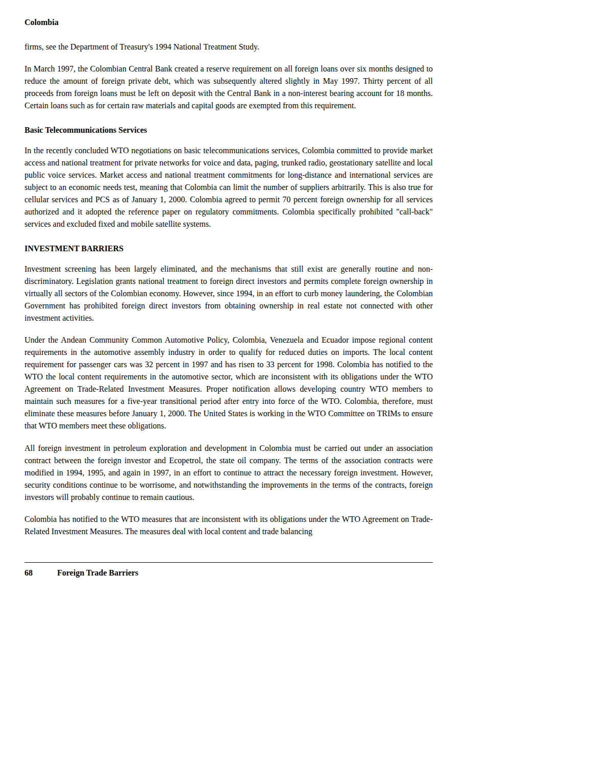Colombia
firms, see the Department of Treasury's 1994 National Treatment Study.
In March 1997, the Colombian Central Bank created a reserve requirement on all foreign loans over six months designed to reduce the amount of foreign private debt, which was subsequently altered slightly in May 1997. Thirty percent of all proceeds from foreign loans must be left on deposit with the Central Bank in a non-interest bearing account for 18 months. Certain loans such as for certain raw materials and capital goods are exempted from this requirement.
Basic Telecommunications Services
In the recently concluded WTO negotiations on basic telecommunications services, Colombia committed to provide market access and national treatment for private networks for voice and data, paging, trunked radio, geostationary satellite and local public voice services. Market access and national treatment commitments for long-distance and international services are subject to an economic needs test, meaning that Colombia can limit the number of suppliers arbitrarily. This is also true for cellular services and PCS as of January 1, 2000. Colombia agreed to permit 70 percent foreign ownership for all services authorized and it adopted the reference paper on regulatory commitments. Colombia specifically prohibited "call-back" services and excluded fixed and mobile satellite systems.
INVESTMENT BARRIERS
Investment screening has been largely eliminated, and the mechanisms that still exist are generally routine and non-discriminatory. Legislation grants national treatment to foreign direct investors and permits complete foreign ownership in virtually all sectors of the Colombian economy. However, since 1994, in an effort to curb money laundering, the Colombian Government has prohibited foreign direct investors from obtaining ownership in real estate not connected with other investment activities.
Under the Andean Community Common Automotive Policy, Colombia, Venezuela and Ecuador impose regional content requirements in the automotive assembly industry in order to qualify for reduced duties on imports. The local content requirement for passenger cars was 32 percent in 1997 and has risen to 33 percent for 1998. Colombia has notified to the WTO the local content requirements in the automotive sector, which are inconsistent with its obligations under the WTO Agreement on Trade-Related Investment Measures. Proper notification allows developing country WTO members to maintain such measures for a five-year transitional period after entry into force of the WTO. Colombia, therefore, must eliminate these measures before January 1, 2000. The United States is working in the WTO Committee on TRIMs to ensure that WTO members meet these obligations.
All foreign investment in petroleum exploration and development in Colombia must be carried out under an association contract between the foreign investor and Ecopetrol, the state oil company. The terms of the association contracts were modified in 1994, 1995, and again in 1997, in an effort to continue to attract the necessary foreign investment. However, security conditions continue to be worrisome, and notwithstanding the improvements in the terms of the contracts, foreign investors will probably continue to remain cautious.
Colombia has notified to the WTO measures that are inconsistent with its obligations under the WTO Agreement on Trade-Related Investment Measures. The measures deal with local content and trade balancing
68 Foreign Trade Barriers